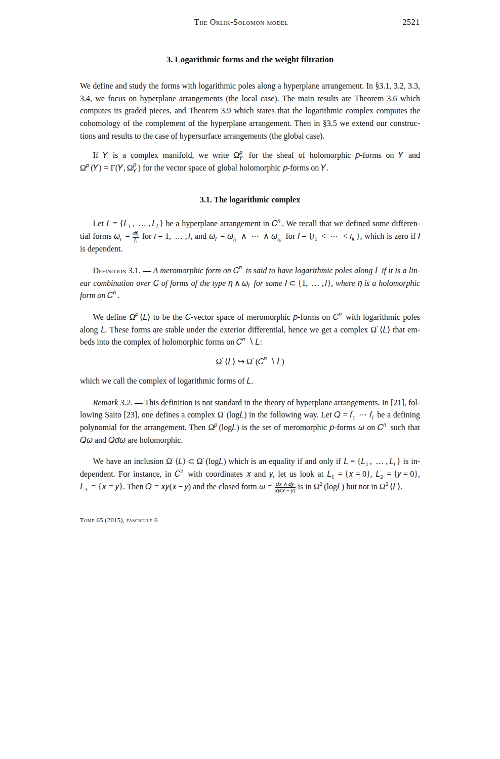The Orlik-Solomon model 2521
3. Logarithmic forms and the weight filtration
We define and study the forms with logarithmic poles along a hyperplane arrangement. In §3.1, 3.2, 3.3, 3.4, we focus on hyperplane arrangements (the local case). The main results are Theorem 3.6 which computes its graded pieces, and Theorem 3.9 which states that the logarithmic complex computes the cohomology of the complement of the hyperplane arrangement. Then in §3.5 we extend our constructions and results to the case of hypersurface arrangements (the global case).
If Y is a complex manifold, we write ΩYp for the sheaf of holomorphic p-forms on Y and Ωp(Y)=Γ(Y,ΩYp) for the vector space of global holomorphic p-forms on Y.
3.1. The logarithmic complex
Let L={L1,…,Ll} be a hyperplane arrangement in Cn. We recall that we defined some differential forms ωi=dfifi for i=1,…,l, and ωI=ωi1∧⋯∧ωik for I={i1<⋯<ik}, which is zero if I is dependent.
Definition 3.1. — A meromorphic form on Cn is said to have logarithmic poles along L if it is a linear combination over C of forms of the type η∧ωI for some I⊂{1,…,l}, where η is a holomorphic form on Cn.
We define Ωp⟨L⟩ to be the C-vector space of meromorphic p-forms on Cn with logarithmic poles along L. These forms are stable under the exterior differential, hence we get a complex Ω∙⟨L⟩ that embeds into the complex of holomorphic forms on Cn∖L:
Ω∙⟨L⟩ ↪ Ω∙(Cn∖L)
which we call the complex of logarithmic forms of L.
Remark 3.2. — This definition is not standard in the theory of hyperplane arrangements. In [21], following Saito [23], one defines a complex Ω∙(log⁡L) in the following way. Let Q=f1⋯fl be a defining polynomial for the arrangement. Then Ωp(log⁡L) is the set of meromorphic p-forms ω on Cn such that Qω and Qdω are holomorphic.
We have an inclusion Ω∙⟨L⟩⊂Ω∙(log⁡L) which is an equality if and only if L={L1,…,Ll} is independent. For instance, in C2 with coordinates x and y, let us look at L1={x=0}, L2={y=0}, L3={x=y}. Then Q=xy(x−y) and the closed form ω=dx∧dyxy(x−y) is in Ω2(log⁡L) but not in Ω2⟨L⟩.
Tome 65 (2015), fascicule 6